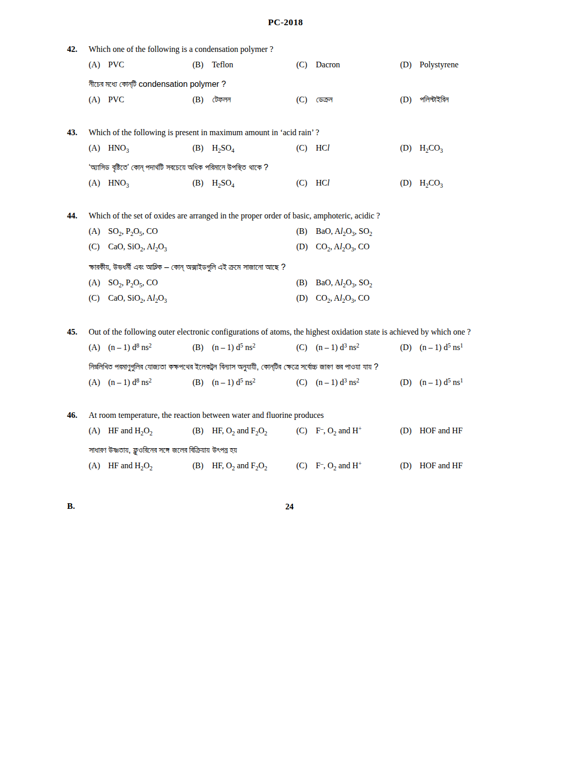PC-2018
42.
Which one of the following is a condensation polymer ?
(A) PVC
(B) Teflon
(C) Dacron
(D) Polystyrene
নীচের মধ্যে কোন্‌টি condensation polymer ?
(A) PVC
(B) টেফলন
(C) ডেক্রন
(D) পলিস্টাইরিন
43.
Which of the following is present in maximum amount in ‘acid rain’ ?
(A) HNO3
(B) H2SO4
(C) HCl
(D) H2CO3
‘অ্যাসিড বৃষ্টিতে’ কোন্‌ পদার্থটি সবচেয়ে অধিক পরিমানে উপস্থিত থাকে ?
(A) HNO3
(B) H2SO4
(C) HCl
(D) H2CO3
44.
Which of the set of oxides are arranged in the proper order of basic, amphoteric, acidic ?
(A) SO2, P2O5, CO
(B) BaO, Al2O3, SO2
(C) CaO, SiO2, Al2O3
(D) CO2, Al2O3, CO
ক্ষারকীয়, উভধর্মী এবং আম্লিক – কোন্‌ অক্সাইডগুলি এই ক্রমে সাজানো আছে ?
(A) SO2, P2O5, CO
(B) BaO, Al2O3, SO2
(C) CaO, SiO2, Al2O3
(D) CO2, Al2O3, CO
45.
Out of the following outer electronic configurations of atoms, the highest oxidation state is achieved by which one ?
(A) (n – 1) d8 ns2
(B) (n – 1) d5 ns2
(C) (n – 1) d3 ns2
(D) (n – 1) d5 ns1
নিম্নলিখিত পরমাণুগুলির যোজ্যতা কক্ষপথের ইলেকট্রন বিন্যাস অনুযায়ী, কোন্‌টির ক্ষেত্রে সর্বোচ্চ জারণ স্তর পাওয়া যায় ?
(A) (n – 1) d8 ns2
(B) (n – 1) d5 ns2
(C) (n – 1) d3 ns2
(D) (n – 1) d5 ns1
46.
At room temperature, the reaction between water and fluorine produces
(A) HF and H2O2
(B) HF, O2 and F2O2
(C) F–, O2 and H+
(D) HOF and HF
সাধারণ উষ্ণতায়, ফ্লুওরিনের সঙ্গে জলের বিক্রিয়ায় উৎপন্ন হয়
(A) HF and H2O2
(B) HF, O2 and F2O2
(C) F–, O2 and H+
(D) HOF and HF
B.
24